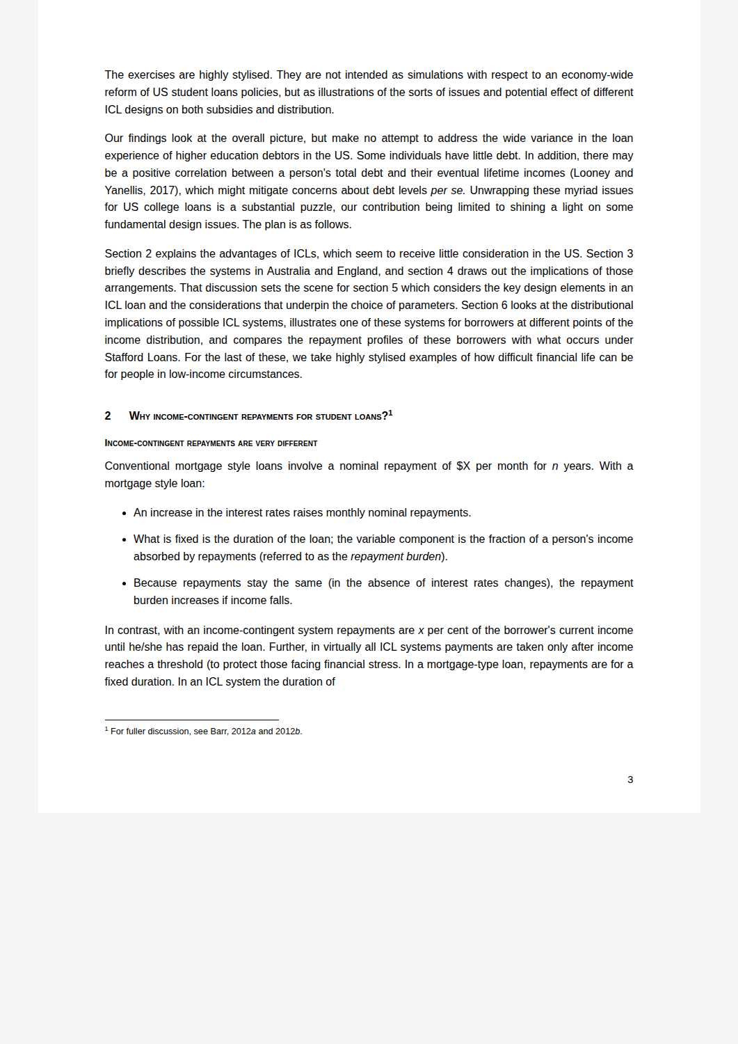The exercises are highly stylised. They are not intended as simulations with respect to an economy-wide reform of US student loans policies, but as illustrations of the sorts of issues and potential effect of different ICL designs on both subsidies and distribution.
Our findings look at the overall picture, but make no attempt to address the wide variance in the loan experience of higher education debtors in the US. Some individuals have little debt. In addition, there may be a positive correlation between a person's total debt and their eventual lifetime incomes (Looney and Yanellis, 2017), which might mitigate concerns about debt levels per se. Unwrapping these myriad issues for US college loans is a substantial puzzle, our contribution being limited to shining a light on some fundamental design issues. The plan is as follows.
Section 2 explains the advantages of ICLs, which seem to receive little consideration in the US. Section 3 briefly describes the systems in Australia and England, and section 4 draws out the implications of those arrangements. That discussion sets the scene for section 5 which considers the key design elements in an ICL loan and the considerations that underpin the choice of parameters. Section 6 looks at the distributional implications of possible ICL systems, illustrates one of these systems for borrowers at different points of the income distribution, and compares the repayment profiles of these borrowers with what occurs under Stafford Loans. For the last of these, we take highly stylised examples of how difficult financial life can be for people in low-income circumstances.
2 Why income-contingent repayments for student loans?1
Income-contingent repayments are very different
Conventional mortgage style loans involve a nominal repayment of $X per month for n years. With a mortgage style loan:
An increase in the interest rates raises monthly nominal repayments.
What is fixed is the duration of the loan; the variable component is the fraction of a person's income absorbed by repayments (referred to as the repayment burden).
Because repayments stay the same (in the absence of interest rates changes), the repayment burden increases if income falls.
In contrast, with an income-contingent system repayments are x per cent of the borrower's current income until he/she has repaid the loan. Further, in virtually all ICL systems payments are taken only after income reaches a threshold (to protect those facing financial stress. In a mortgage-type loan, repayments are for a fixed duration. In an ICL system the duration of
1 For fuller discussion, see Barr, 2012a and 2012b.
3